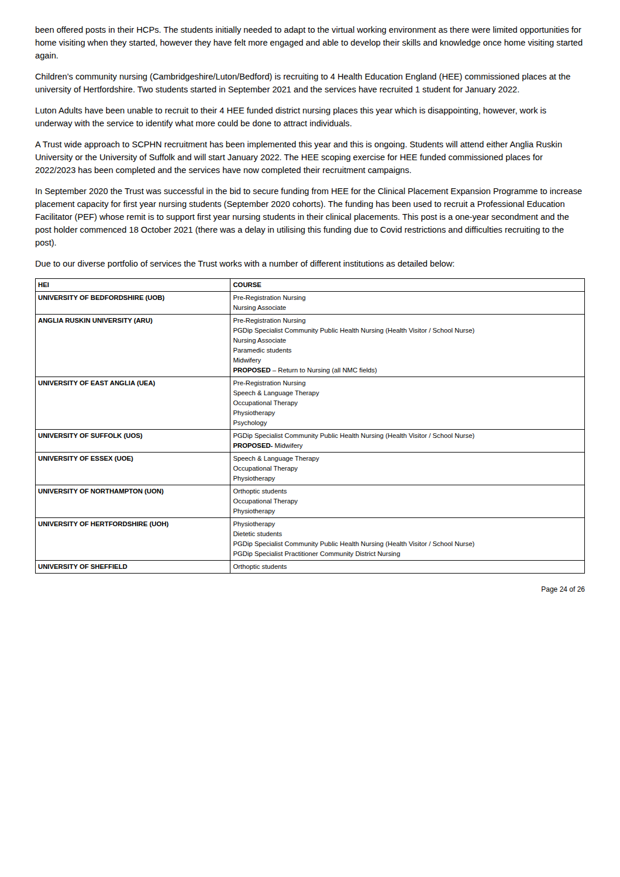been offered posts in their HCPs. The students initially needed to adapt to the virtual working environment as there were limited opportunities for home visiting when they started, however they have felt more engaged and able to develop their skills and knowledge once home visiting started again.
Children’s community nursing (Cambridgeshire/Luton/Bedford) is recruiting to 4 Health Education England (HEE) commissioned places at the university of Hertfordshire. Two students started in September 2021 and the services have recruited 1 student for January 2022.
Luton Adults have been unable to recruit to their 4 HEE funded district nursing places this year which is disappointing, however, work is underway with the service to identify what more could be done to attract individuals.
A Trust wide approach to SCPHN recruitment has been implemented this year and this is ongoing. Students will attend either Anglia Ruskin University or the University of Suffolk and will start January 2022. The HEE scoping exercise for HEE funded commissioned places for 2022/2023 has been completed and the services have now completed their recruitment campaigns.
In September 2020 the Trust was successful in the bid to secure funding from HEE for the Clinical Placement Expansion Programme to increase placement capacity for first year nursing students (September 2020 cohorts). The funding has been used to recruit a Professional Education Facilitator (PEF) whose remit is to support first year nursing students in their clinical placements. This post is a one-year secondment and the post holder commenced 18 October 2021 (there was a delay in utilising this funding due to Covid restrictions and difficulties recruiting to the post).
Due to our diverse portfolio of services the Trust works with a number of different institutions as detailed below:
| HEI | COURSE |
| --- | --- |
| UNIVERSITY OF BEDFORDSHIRE (UOB) | Pre-Registration Nursing Nursing Associate |
| ANGLIA RUSKIN UNIVERSITY (ARU) | Pre-Registration Nursing PGDip Specialist Community Public Health Nursing (Health Visitor / School Nurse) Nursing Associate Paramedic students Midwifery PROPOSED – Return to Nursing (all NMC fields) |
| UNIVERSITY OF EAST ANGLIA (UEA) | Pre-Registration Nursing Speech & Language Therapy Occupational Therapy Physiotherapy Psychology |
| UNIVERSITY OF SUFFOLK (UOS) | PGDip Specialist Community Public Health Nursing (Health Visitor / School Nurse) PROPOSED- Midwifery |
| UNIVERSITY OF ESSEX (UOE) | Speech & Language Therapy Occupational Therapy Physiotherapy |
| UNIVERSITY OF NORTHAMPTON (UON) | Orthoptic students Occupational Therapy Physiotherapy |
| UNIVERSITY OF HERTFORDSHIRE (UOH) | Physiotherapy Dietetic students PGDip Specialist Community Public Health Nursing (Health Visitor / School Nurse) PGDip Specialist Practitioner Community District Nursing |
| UNIVERSITY OF SHEFFIELD | Orthoptic students |
Page 24 of 26